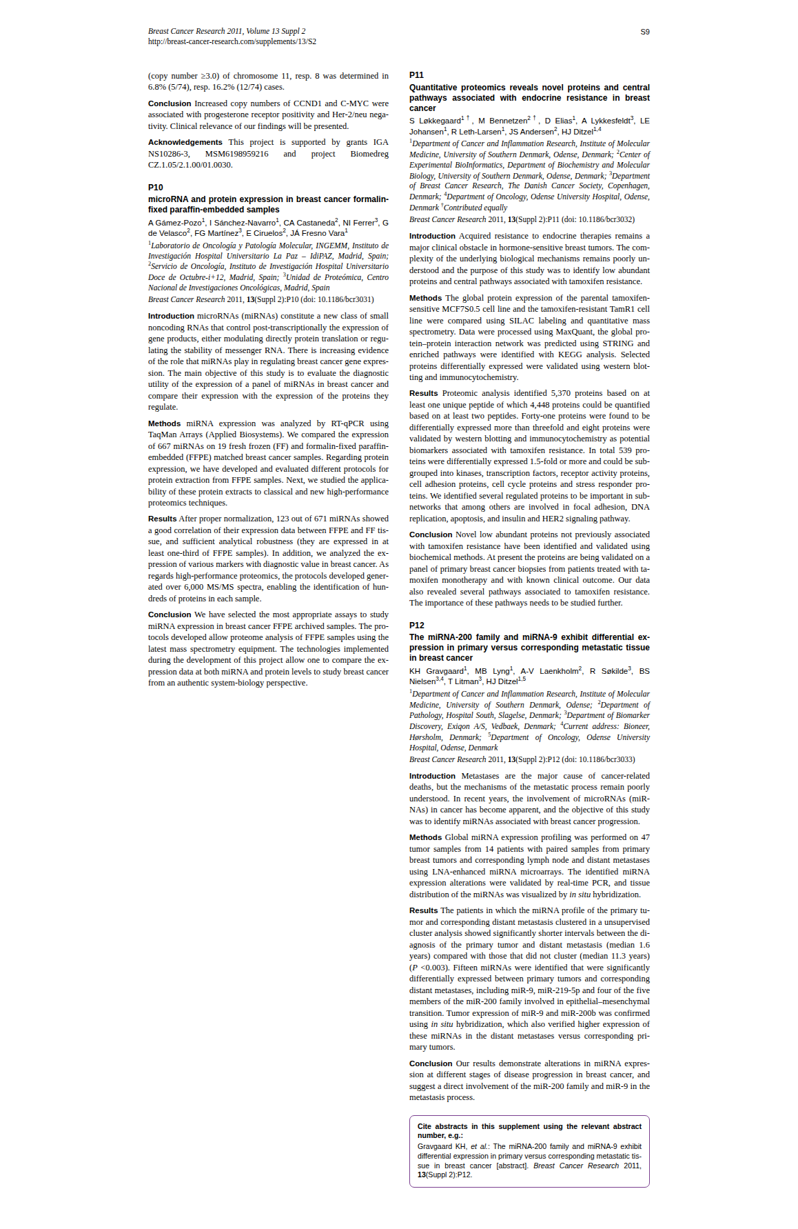Breast Cancer Research 2011, Volume 13 Suppl 2 http://breast-cancer-research.com/supplements/13/S2
S9
(copy number ≥3.0) of chromosome 11, resp. 8 was determined in 6.8% (5/74), resp. 16.2% (12/74) cases.
Conclusion Increased copy numbers of CCND1 and C-MYC were associated with progesterone receptor positivity and Her-2/neu negativity. Clinical relevance of our findings will be presented.
Acknowledgements This project is supported by grants IGA NS10286-3, MSM6198959216 and project Biomedreg CZ.1.05/2.1.00/01.0030.
P10
microRNA and protein expression in breast cancer formalin-fixed paraffin-embedded samples
A Gámez-Pozo1, I Sánchez-Navarro1, CA Castaneda2, NI Ferrer3, G de Velasco2, FG Martínez3, E Ciruelos2, JÁ Fresno Vara1
1Laboratorio de Oncología y Patología Molecular, INGEMM, Instituto de Investigación Hospital Universitario La Paz – IdiPAZ, Madrid, Spain; 2Servicio de Oncología, Instituto de Investigación Hospital Universitario Doce de Octubre-i+12, Madrid, Spain; 3Unidad de Proteómica, Centro Nacional de Investigaciones Oncológicas, Madrid, Spain
Breast Cancer Research 2011, 13(Suppl 2):P10 (doi: 10.1186/bcr3031)
Introduction microRNAs (miRNAs) constitute a new class of small noncoding RNAs that control post-transcriptionally the expression of gene products, either modulating directly protein translation or regulating the stability of messenger RNA. There is increasing evidence of the role that miRNAs play in regulating breast cancer gene expression. The main objective of this study is to evaluate the diagnostic utility of the expression of a panel of miRNAs in breast cancer and compare their expression with the expression of the proteins they regulate.
Methods miRNA expression was analyzed by RT-qPCR using TaqMan Arrays (Applied Biosystems). We compared the expression of 667 miRNAs on 19 fresh frozen (FF) and formalin-fixed paraffin-embedded (FFPE) matched breast cancer samples. Regarding protein expression, we have developed and evaluated different protocols for protein extraction from FFPE samples. Next, we studied the applicability of these protein extracts to classical and new high-performance proteomics techniques.
Results After proper normalization, 123 out of 671 miRNAs showed a good correlation of their expression data between FFPE and FF tissue, and sufficient analytical robustness (they are expressed in at least one-third of FFPE samples). In addition, we analyzed the expression of various markers with diagnostic value in breast cancer. As regards high-performance proteomics, the protocols developed generated over 6,000 MS/MS spectra, enabling the identification of hundreds of proteins in each sample.
Conclusion We have selected the most appropriate assays to study miRNA expression in breast cancer FFPE archived samples. The protocols developed allow proteome analysis of FFPE samples using the latest mass spectrometry equipment. The technologies implemented during the development of this project allow one to compare the expression data at both miRNA and protein levels to study breast cancer from an authentic system-biology perspective.
P11
Quantitative proteomics reveals novel proteins and central pathways associated with endocrine resistance in breast cancer
S Løkkegaard1†, M Bennetzen2†, D Elias1, A Lykkesfeldt3, LE Johansen1, R Leth-Larsen1, JS Andersen2, HJ Ditzel1,4
1Department of Cancer and Inflammation Research, Institute of Molecular Medicine, University of Southern Denmark, Odense, Denmark; 2Center of Experimental BioInformatics, Department of Biochemistry and Molecular Biology, University of Southern Denmark, Odense, Denmark; 3Department of Breast Cancer Research, The Danish Cancer Society, Copenhagen, Denmark; 4Department of Oncology, Odense University Hospital, Odense, Denmark †Contributed equally
Breast Cancer Research 2011, 13(Suppl 2):P11 (doi: 10.1186/bcr3032)
Introduction Acquired resistance to endocrine therapies remains a major clinical obstacle in hormone-sensitive breast tumors. The complexity of the underlying biological mechanisms remains poorly understood and the purpose of this study was to identify low abundant proteins and central pathways associated with tamoxifen resistance.
Methods The global protein expression of the parental tamoxifen-sensitive MCF7S0.5 cell line and the tamoxifen-resistant TamR1 cell line were compared using SILAC labeling and quantitative mass spectrometry. Data were processed using MaxQuant, the global protein–protein interaction network was predicted using STRING and enriched pathways were identified with KEGG analysis. Selected proteins differentially expressed were validated using western blotting and immunocytochemistry.
Results Proteomic analysis identified 5,370 proteins based on at least one unique peptide of which 4,448 proteins could be quantified based on at least two peptides. Forty-one proteins were found to be differentially expressed more than threefold and eight proteins were validated by western blotting and immunocytochemistry as potential biomarkers associated with tamoxifen resistance. In total 539 proteins were differentially expressed 1.5-fold or more and could be subgrouped into kinases, transcription factors, receptor activity proteins, cell adhesion proteins, cell cycle proteins and stress responder proteins. We identified several regulated proteins to be important in subnetworks that among others are involved in focal adhesion, DNA replication, apoptosis, and insulin and HER2 signaling pathway.
Conclusion Novel low abundant proteins not previously associated with tamoxifen resistance have been identified and validated using biochemical methods. At present the proteins are being validated on a panel of primary breast cancer biopsies from patients treated with tamoxifen monotherapy and with known clinical outcome. Our data also revealed several pathways associated to tamoxifen resistance. The importance of these pathways needs to be studied further.
P12
The miRNA-200 family and miRNA-9 exhibit differential expression in primary versus corresponding metastatic tissue in breast cancer
KH Gravgaard1, MB Lyng1, A-V Laenkholm2, R Søkilde3, BS Nielsen3,4, T Litman3, HJ Ditzel1,5
1Department of Cancer and Inflammation Research, Institute of Molecular Medicine, University of Southern Denmark, Odense; 2Department of Pathology, Hospital South, Slagelse, Denmark; 3Department of Biomarker Discovery, Exiqon A/S, Vedbaek, Denmark; 4Current address: Bioneer, Hørsholm, Denmark; 5Department of Oncology, Odense University Hospital, Odense, Denmark
Breast Cancer Research 2011, 13(Suppl 2):P12 (doi: 10.1186/bcr3033)
Introduction Metastases are the major cause of cancer-related deaths, but the mechanisms of the metastatic process remain poorly understood. In recent years, the involvement of microRNAs (miRNAs) in cancer has become apparent, and the objective of this study was to identify miRNAs associated with breast cancer progression.
Methods Global miRNA expression profiling was performed on 47 tumor samples from 14 patients with paired samples from primary breast tumors and corresponding lymph node and distant metastases using LNA-enhanced miRNA microarrays. The identified miRNA expression alterations were validated by real-time PCR, and tissue distribution of the miRNAs was visualized by in situ hybridization.
Results The patients in which the miRNA profile of the primary tumor and corresponding distant metastasis clustered in a unsupervised cluster analysis showed significantly shorter intervals between the diagnosis of the primary tumor and distant metastasis (median 1.6 years) compared with those that did not cluster (median 11.3 years) (P <0.003). Fifteen miRNAs were identified that were significantly differentially expressed between primary tumors and corresponding distant metastases, including miR-9, miR-219-5p and four of the five members of the miR-200 family involved in epithelial–mesenchymal transition. Tumor expression of miR-9 and miR-200b was confirmed using in situ hybridization, which also verified higher expression of these miRNAs in the distant metastases versus corresponding primary tumors.
Conclusion Our results demonstrate alterations in miRNA expression at different stages of disease progression in breast cancer, and suggest a direct involvement of the miR-200 family and miR-9 in the metastasis process.
Cite abstracts in this supplement using the relevant abstract number, e.g.: Gravgaard KH, et al.: The miRNA-200 family and miRNA-9 exhibit differential expression in primary versus corresponding metastatic tissue in breast cancer [abstract]. Breast Cancer Research 2011, 13(Suppl 2):P12.